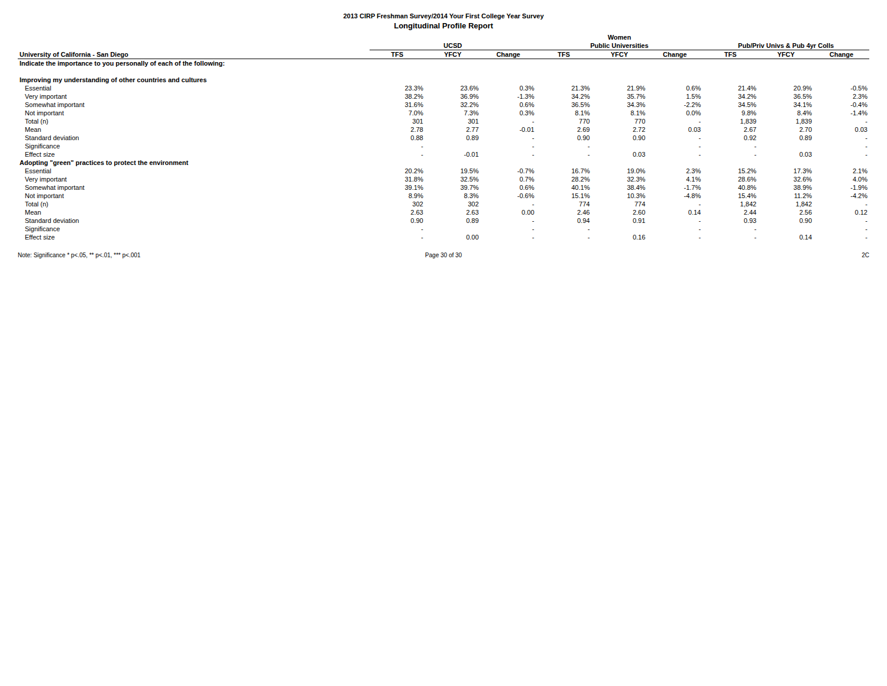2013 CIRP Freshman Survey/2014 Your First College Year Survey
Longitudinal Profile Report
| | Women |
| --- | --- |
| | UCSD | Public Universities | Pub/Priv Univs & Pub 4yr Colls |
| University of California - San Diego | TFS | YFCY | Change | TFS | YFCY | Change | TFS | YFCY | Change |
| Indicate the importance to you personally of each of the following: | |
| Improving my understanding of other countries and cultures | |
| Essential | 23.3% | 23.6% | 0.3% | 21.3% | 21.9% | 0.6% | 21.4% | 20.9% | -0.5% |
| Very important | 38.2% | 36.9% | -1.3% | 34.2% | 35.7% | 1.5% | 34.2% | 36.5% | 2.3% |
| Somewhat important | 31.6% | 32.2% | 0.6% | 36.5% | 34.3% | -2.2% | 34.5% | 34.1% | -0.4% |
| Not important | 7.0% | 7.3% | 0.3% | 8.1% | 8.1% | 0.0% | 9.8% | 8.4% | -1.4% |
| Total (n) | 301 | 301 | - | 770 | 770 | - | 1,839 | 1,839 | - |
| Mean | 2.78 | 2.77 | -0.01 | 2.69 | 2.72 | 0.03 | 2.67 | 2.70 | 0.03 |
| Standard deviation | 0.88 | 0.89 | - | 0.90 | 0.90 | - | 0.92 | 0.89 | - |
| Significance | - | | - | - | | - | - | | - |
| Effect size | - | -0.01 | - | - | 0.03 | - | - | 0.03 | - |
| Adopting "green" practices to protect the environment | |
| Essential | 20.2% | 19.5% | -0.7% | 16.7% | 19.0% | 2.3% | 15.2% | 17.3% | 2.1% |
| Very important | 31.8% | 32.5% | 0.7% | 28.2% | 32.3% | 4.1% | 28.6% | 32.6% | 4.0% |
| Somewhat important | 39.1% | 39.7% | 0.6% | 40.1% | 38.4% | -1.7% | 40.8% | 38.9% | -1.9% |
| Not important | 8.9% | 8.3% | -0.6% | 15.1% | 10.3% | -4.8% | 15.4% | 11.2% | -4.2% |
| Total (n) | 302 | 302 | - | 774 | 774 | - | 1,842 | 1,842 | - |
| Mean | 2.63 | 2.63 | 0.00 | 2.46 | 2.60 | 0.14 | 2.44 | 2.56 | 0.12 |
| Standard deviation | 0.90 | 0.89 | - | 0.94 | 0.91 | - | 0.93 | 0.90 | - |
| Significance | - | | - | - | | - | - | | - |
| Effect size | - | 0.00 | - | - | 0.16 | - | - | 0.14 | - |
Note: Significance * p<.05, ** p<.01, *** p<.001
Page 30 of 30
2C